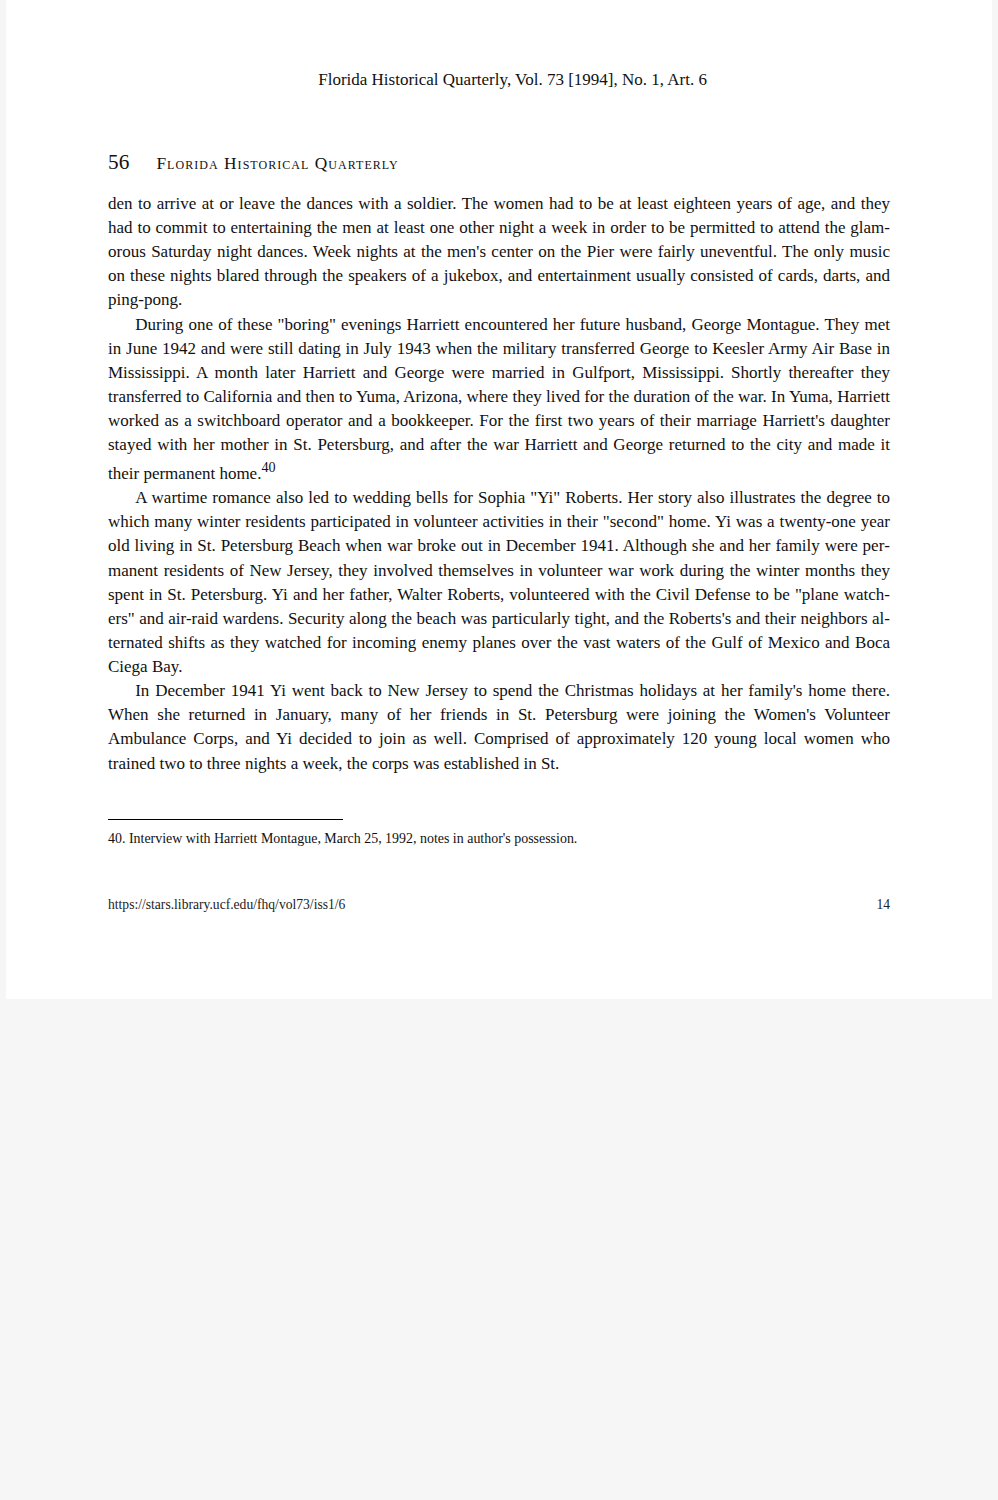Florida Historical Quarterly, Vol. 73 [1994], No. 1, Art. 6
56 Florida Historical Quarterly
den to arrive at or leave the dances with a soldier. The women had to be at least eighteen years of age, and they had to commit to entertaining the men at least one other night a week in order to be permitted to attend the glamorous Saturday night dances. Week nights at the men's center on the Pier were fairly uneventful. The only music on these nights blared through the speakers of a jukebox, and entertainment usually consisted of cards, darts, and ping-pong.
During one of these "boring" evenings Harriett encountered her future husband, George Montague. They met in June 1942 and were still dating in July 1943 when the military transferred George to Keesler Army Air Base in Mississippi. A month later Harriett and George were married in Gulfport, Mississippi. Shortly thereafter they transferred to California and then to Yuma, Arizona, where they lived for the duration of the war. In Yuma, Harriett worked as a switchboard operator and a bookkeeper. For the first two years of their marriage Harriett's daughter stayed with her mother in St. Petersburg, and after the war Harriett and George returned to the city and made it their permanent home.40
A wartime romance also led to wedding bells for Sophia "Yi" Roberts. Her story also illustrates the degree to which many winter residents participated in volunteer activities in their "second" home. Yi was a twenty-one year old living in St. Petersburg Beach when war broke out in December 1941. Although she and her family were permanent residents of New Jersey, they involved themselves in volunteer war work during the winter months they spent in St. Petersburg. Yi and her father, Walter Roberts, volunteered with the Civil Defense to be "plane watchers" and air-raid wardens. Security along the beach was particularly tight, and the Roberts's and their neighbors alternated shifts as they watched for incoming enemy planes over the vast waters of the Gulf of Mexico and Boca Ciega Bay.
In December 1941 Yi went back to New Jersey to spend the Christmas holidays at her family's home there. When she returned in January, many of her friends in St. Petersburg were joining the Women's Volunteer Ambulance Corps, and Yi decided to join as well. Comprised of approximately 120 young local women who trained two to three nights a week, the corps was established in St.
40. Interview with Harriett Montague, March 25, 1992, notes in author's possession.
https://stars.library.ucf.edu/fhq/vol73/iss1/6 14